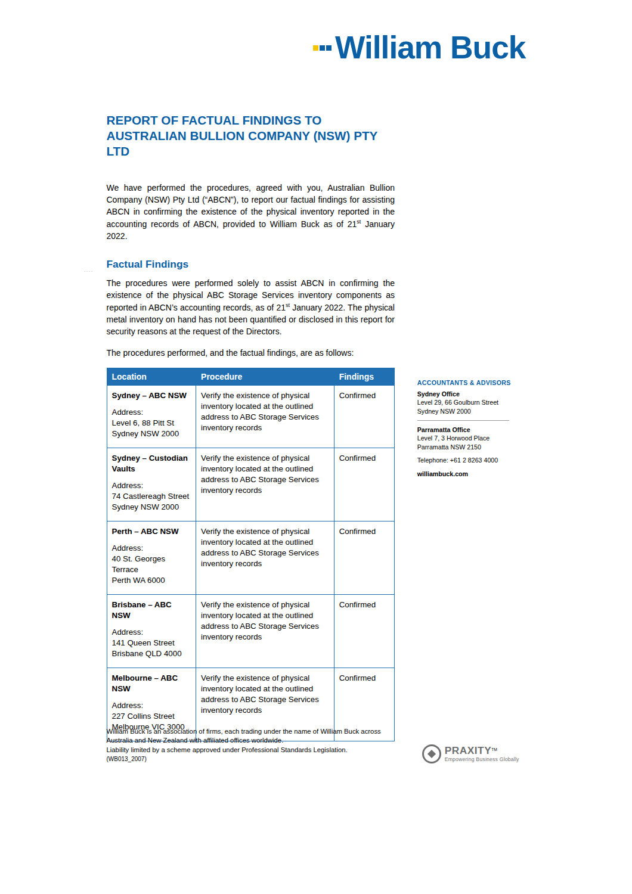William Buck
....
Report of Factual Findings to Australian Bullion Company (NSW) Pty Ltd
We have performed the procedures, agreed with you, Australian Bullion Company (NSW) Pty Ltd (“ABCN”), to report our factual findings for assisting ABCN in confirming the existence of the physical inventory reported in the accounting records of ABCN, provided to William Buck as of 21st January 2022.
Factual Findings
The procedures were performed solely to assist ABCN in confirming the existence of the physical ABC Storage Services inventory components as reported in ABCN’s accounting records, as of 21st January 2022. The physical metal inventory on hand has not been quantified or disclosed in this report for security reasons at the request of the Directors.
The procedures performed, and the factual findings, are as follows:
| Location | Procedure | Findings |
| --- | --- | --- |
| Sydney – ABC NSW Address: Level 6, 88 Pitt St Sydney NSW 2000 | Verify the existence of physical inventory located at the outlined address to ABC Storage Services inventory records | Confirmed |
| Sydney – Custodian Vaults Address: 74 Castlereagh Street Sydney NSW 2000 | Verify the existence of physical inventory located at the outlined address to ABC Storage Services inventory records | Confirmed |
| Perth – ABC NSW Address: 40 St. Georges Terrace Perth WA 6000 | Verify the existence of physical inventory located at the outlined address to ABC Storage Services inventory records | Confirmed |
| Brisbane – ABC NSW Address: 141 Queen Street Brisbane QLD 4000 | Verify the existence of physical inventory located at the outlined address to ABC Storage Services inventory records | Confirmed |
| Melbourne – ABC NSW Address: 227 Collins Street Melbourne VIC 3000 | Verify the existence of physical inventory located at the outlined address to ABC Storage Services inventory records | Confirmed |
ACCOUNTANTS & ADVISORS
Sydney Office
Level 29, 66 Goulburn Street
Sydney NSW 2000
Parramatta Office
Level 7, 3 Horwood Place
Parramatta NSW 2150
Telephone: +61 2 8263 4000
williambuck.com
William Buck is an association of firms, each trading under the name of William Buck across Australia and New Zealand with affiliated offices worldwide.
Liability limited by a scheme approved under Professional Standards Legislation.
(WB013_2007)
PRAXITYTM
Empowering Business Globally